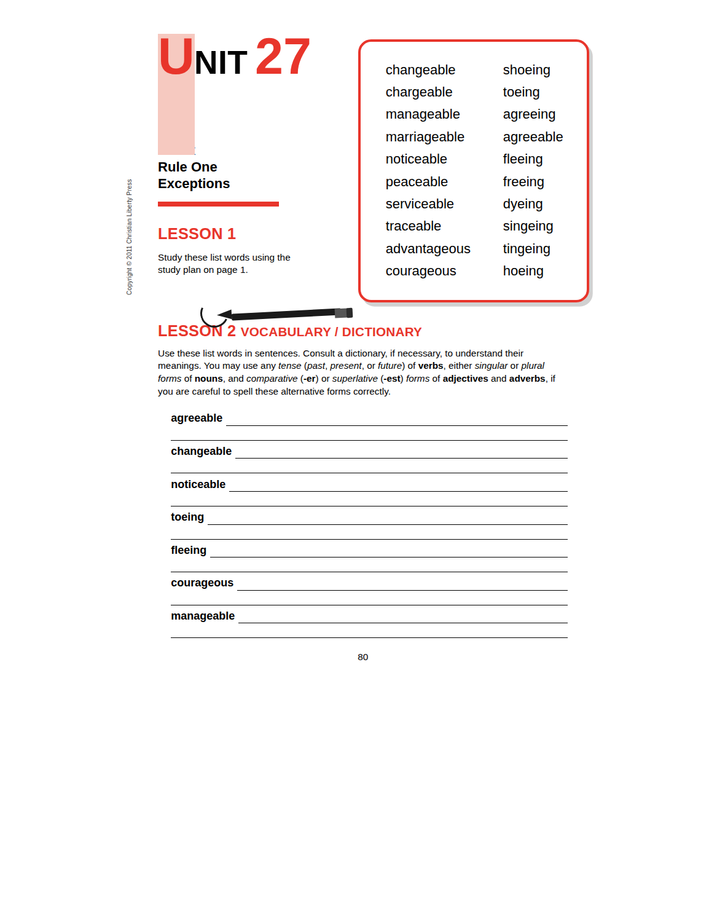Copyright © 2011 Christian Liberty Press
UNIT 27
Suffix
Rule One
Exceptions
LESSON 1
Study these list words using the study plan on page 1.
| changeable | shoeing |
| chargeable | toeing |
| manageable | agreeing |
| marriageable | agreeable |
| noticeable | fleeing |
| peaceable | freeing |
| serviceable | dyeing |
| traceable | singeing |
| advantageous | tingeing |
| courageous | hoeing |
LESSON 2 VOCABULARY / DICTIONARY
Use these list words in sentences. Consult a dictionary, if necessary, to understand their meanings. You may use any tense (past, present, or future) of verbs, either singular or plural forms of nouns, and comparative (-er) or superlative (-est) forms of adjectives and adverbs, if you are careful to spell these alternative forms correctly.
agreeable
changeable
noticeable
toeing
fleeing
courageous
manageable
80